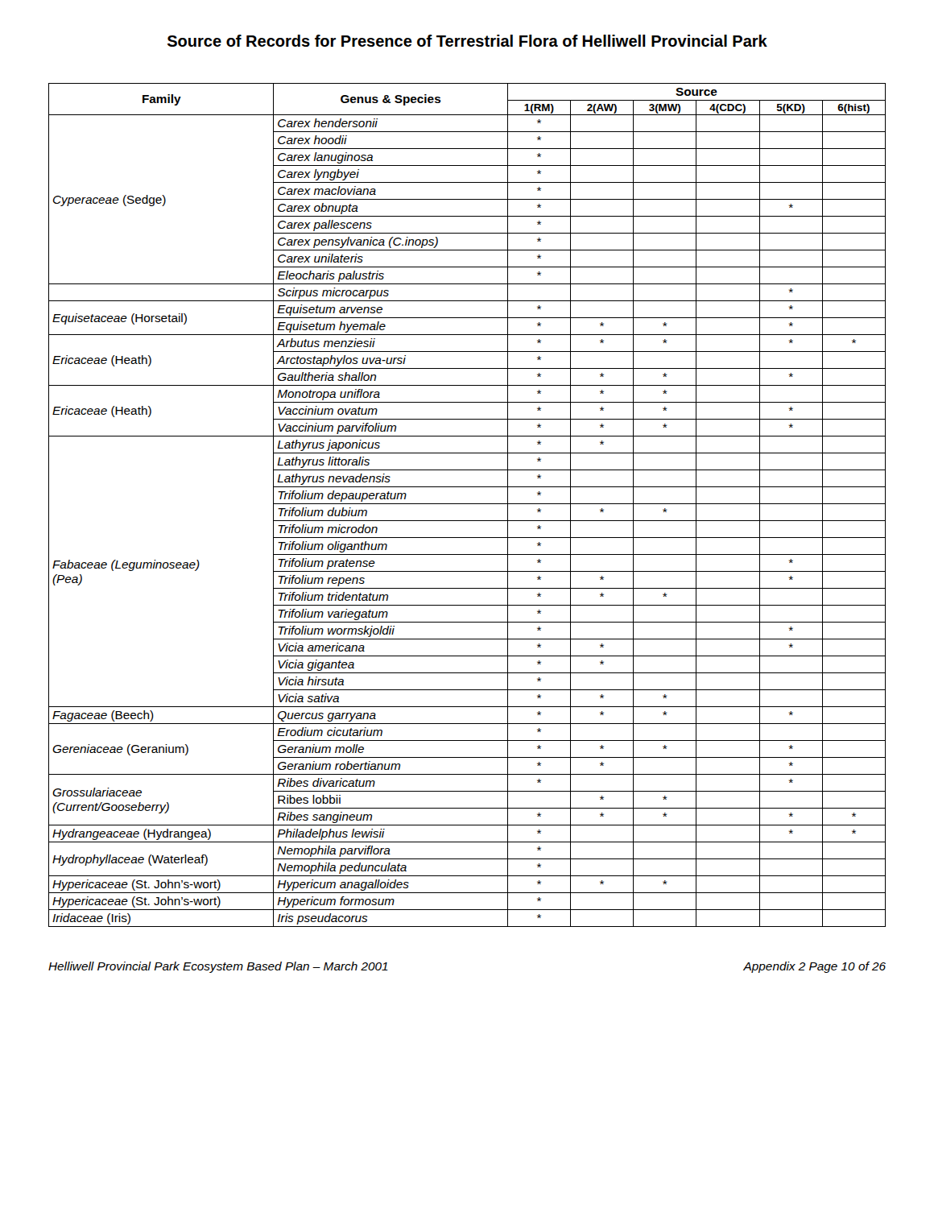Source of Records for Presence of Terrestrial Flora of Helliwell Provincial Park
| Family | Genus & Species | Source |
| --- | --- | --- |
| 1(RM) | 2(AW) | 3(MW) | 4(CDC) | 5(KD) | 6(hist) |
| Cyperaceae (Sedge) | Carex hendersonii | * | | | | | |
| Carex hoodii | * | | | | | |
| Carex lanuginosa | * | | | | | |
| Carex lyngbyei | * | | | | | |
| Carex macloviana | * | | | | | |
| Carex obnupta | * | | | | * | |
| Carex pallescens | * | | | | | |
| Carex pensylvanica (C.inops) | * | | | | | |
| Carex unilateris | * | | | | | |
| Eleocharis palustris | * | | | | | |
| | Scirpus microcarpus | | | | | * | |
| Equisetaceae (Horsetail) | Equisetum arvense | * | | | | * | |
| Equisetum hyemale | * | * | * | | * | |
| Ericaceae (Heath) | Arbutus menziesii | * | * | * | | * | * |
| Arctostaphylos uva-ursi | * | | | | | |
| Gaultheria shallon | * | * | * | | * | |
| Ericaceae (Heath) | Monotropa uniflora | * | * | * | | | |
| Vaccinium ovatum | * | * | * | | * | |
| Vaccinium parvifolium | * | * | * | | * | |
| Fabaceae (Leguminoseae) (Pea) | Lathyrus japonicus | * | * | | | | |
| Lathyrus littoralis | * | | | | | |
| Lathyrus nevadensis | * | | | | | |
| Trifolium depauperatum | * | | | | | |
| Trifolium dubium | * | * | * | | | |
| Trifolium microdon | * | | | | | |
| Trifolium oliganthum | * | | | | | |
| Trifolium pratense | * | | | | * | |
| Trifolium repens | * | * | | | * | |
| Trifolium tridentatum | * | * | * | | | |
| Trifolium variegatum | * | | | | | |
| Trifolium wormskjoldii | * | | | | * | |
| Vicia americana | * | * | | | * | |
| Vicia gigantea | * | * | | | | |
| Vicia hirsuta | * | | | | | |
| Vicia sativa | * | * | * | | | |
| Fagaceae (Beech) | Quercus garryana | * | * | * | | * | |
| Gereniaceae (Geranium) | Erodium cicutarium | * | | | | | |
| Geranium molle | * | * | * | | * | |
| Geranium robertianum | * | * | | | * | |
| Grossulariaceae (Current/Gooseberry) | Ribes divaricatum | * | | | | * | |
| Ribes lobbii | | * | * | | | |
| Ribes sangineum | * | * | * | | * | * |
| Hydrangeaceae (Hydrangea) | Philadelphus lewisii | * | | | | * | * |
| Hydrophyllaceae (Waterleaf) | Nemophila parviflora | * | | | | | |
| Nemophila pedunculata | * | | | | | |
| Hypericaceae (St. John’s-wort) | Hypericum anagalloides | * | * | * | | | |
| Hypericaceae (St. John’s-wort) | Hypericum formosum | * | | | | | |
| Iridaceae (Iris) | Iris pseudacorus | * | | | | | |
Helliwell Provincial Park Ecosystem Based Plan – March 2001 Appendix 2 Page 10 of 26